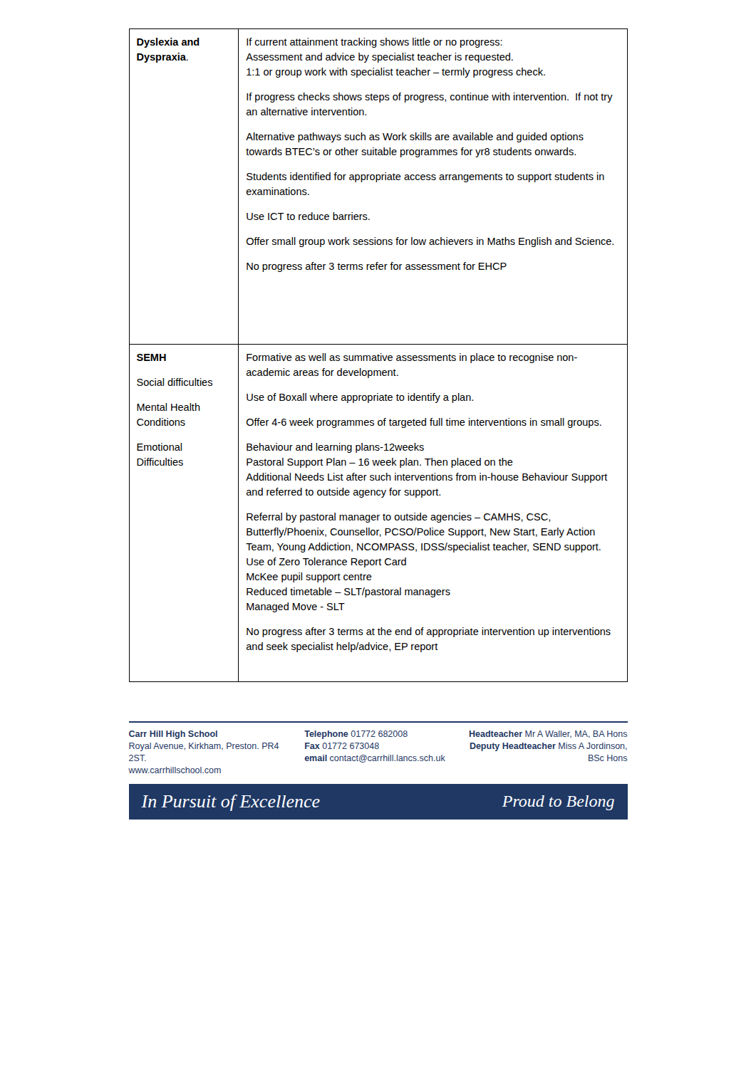| Dyslexia and Dyspraxia . | If current attainment tracking shows little or no progress: Assessment and advice by specialist teacher is requested. 1:1 or group work with specialist teacher – termly progress check. If progress checks shows steps of progress, continue with intervention. If not try an alternative intervention. Alternative pathways such as Work skills are available and guided options towards BTEC’s or other suitable programmes for yr8 students onwards. Students identified for appropriate access arrangements to support students in examinations. Use ICT to reduce barriers. Offer small group work sessions for low achievers in Maths English and Science. No progress after 3 terms refer for assessment for EHCP |
| SEMH Social difficulties Mental Health Conditions Emotional Difficulties | Formative as well as summative assessments in place to recognise non-academic areas for development. Use of Boxall where appropriate to identify a plan. Offer 4-6 week programmes of targeted full time interventions in small groups. Behaviour and learning plans-12weeks Pastoral Support Plan – 16 week plan. Then placed on the Additional Needs List after such interventions from in-house Behaviour Support and referred to outside agency for support. Referral by pastoral manager to outside agencies – CAMHS, CSC, Butterfly/Phoenix, Counsellor, PCSO/Police Support, New Start, Early Action Team, Young Addiction, NCOMPASS, IDSS/specialist teacher, SEND support. Use of Zero Tolerance Report Card McKee pupil support centre Reduced timetable – SLT/pastoral managers Managed Move - SLT No progress after 3 terms at the end of appropriate intervention up interventions and seek specialist help/advice, EP report |
Carr Hill High School
Royal Avenue, Kirkham, Preston. PR4 2ST.
www.carrhillschool.com
Telephone 01772 682008
Fax 01772 673048
email contact@carrhill.lancs.sch.uk
Headteacher Mr A Waller, MA, BA Hons
Deputy Headteacher Miss A Jordinson, BSc Hons
In Pursuit of Excellence Proud to Belong